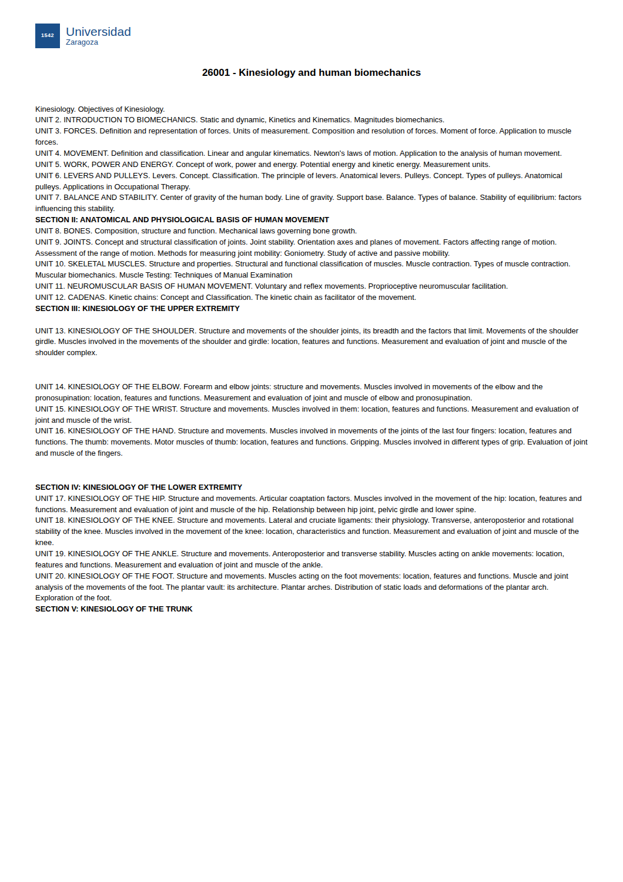1542
Universidad
Zaragoza
26001 - Kinesiology and human biomechanics
Kinesiology. Objectives of Kinesiology.
UNIT 2. INTRODUCTION TO BIOMECHANICS. Static and dynamic, Kinetics and Kinematics. Magnitudes biomechanics.
UNIT 3. FORCES. Definition and representation of forces. Units of measurement. Composition and resolution of forces. Moment of force. Application to muscle forces.
UNIT 4. MOVEMENT. Definition and classification. Linear and angular kinematics. Newton's laws of motion. Application to the analysis of human movement.
UNIT 5. WORK, POWER AND ENERGY. Concept of work, power and energy. Potential energy and kinetic energy. Measurement units.
UNIT 6. LEVERS AND PULLEYS. Levers. Concept. Classification. The principle of levers. Anatomical levers. Pulleys. Concept. Types of pulleys. Anatomical pulleys. Applications in Occupational Therapy.
UNIT 7. BALANCE AND STABILITY. Center of gravity of the human body. Line of gravity. Support base. Balance. Types of balance. Stability of equilibrium: factors influencing this stability.
SECTION II: ANATOMICAL AND PHYSIOLOGICAL BASIS OF HUMAN MOVEMENT
UNIT 8. BONES. Composition, structure and function. Mechanical laws governing bone growth.
UNIT 9. JOINTS. Concept and structural classification of joints. Joint stability. Orientation axes and planes of movement. Factors affecting range of motion. Assessment of the range of motion. Methods for measuring joint mobility: Goniometry. Study of active and passive mobility.
UNIT 10. SKELETAL MUSCLES. Structure and properties. Structural and functional classification of muscles. Muscle contraction. Types of muscle contraction. Muscular biomechanics. Muscle Testing: Techniques of Manual Examination
UNIT 11. NEUROMUSCULAR BASIS OF HUMAN MOVEMENT. Voluntary and reflex movements. Proprioceptive neuromuscular facilitation.
UNIT 12. CADENAS. Kinetic chains: Concept and Classification. The kinetic chain as facilitator of the movement.
SECTION III: KINESIOLOGY OF THE UPPER EXTREMITY
UNIT 13. KINESIOLOGY OF THE SHOULDER. Structure and movements of the shoulder joints, its breadth and the factors that limit. Movements of the shoulder girdle. Muscles involved in the movements of the shoulder and girdle: location, features and functions. Measurement and evaluation of joint and muscle of the shoulder complex.
UNIT 14. KINESIOLOGY OF THE ELBOW. Forearm and elbow joints: structure and movements. Muscles involved in movements of the elbow and the pronosupination: location, features and functions. Measurement and evaluation of joint and muscle of elbow and pronosupination.
UNIT 15. KINESIOLOGY OF THE WRIST. Structure and movements. Muscles involved in them: location, features and functions. Measurement and evaluation of joint and muscle of the wrist.
UNIT 16. KINESIOLOGY OF THE HAND. Structure and movements. Muscles involved in movements of the joints of the last four fingers: location, features and functions. The thumb: movements. Motor muscles of thumb: location, features and functions. Gripping. Muscles involved in different types of grip. Evaluation of joint and muscle of the fingers.
SECTION IV: KINESIOLOGY OF THE LOWER EXTREMITY
UNIT 17. KINESIOLOGY OF THE HIP. Structure and movements. Articular coaptation factors. Muscles involved in the movement of the hip: location, features and functions. Measurement and evaluation of joint and muscle of the hip. Relationship between hip joint, pelvic girdle and lower spine.
UNIT 18. KINESIOLOGY OF THE KNEE. Structure and movements. Lateral and cruciate ligaments: their physiology. Transverse, anteroposterior and rotational stability of the knee. Muscles involved in the movement of the knee: location, characteristics and function. Measurement and evaluation of joint and muscle of the knee.
UNIT 19. KINESIOLOGY OF THE ANKLE. Structure and movements. Anteroposterior and transverse stability. Muscles acting on ankle movements: location, features and functions. Measurement and evaluation of joint and muscle of the ankle.
UNIT 20. KINESIOLOGY OF THE FOOT. Structure and movements. Muscles acting on the foot movements: location, features and functions. Muscle and joint analysis of the movements of the foot. The plantar vault: its architecture. Plantar arches. Distribution of static loads and deformations of the plantar arch. Exploration of the foot.
SECTION V: KINESIOLOGY OF THE TRUNK